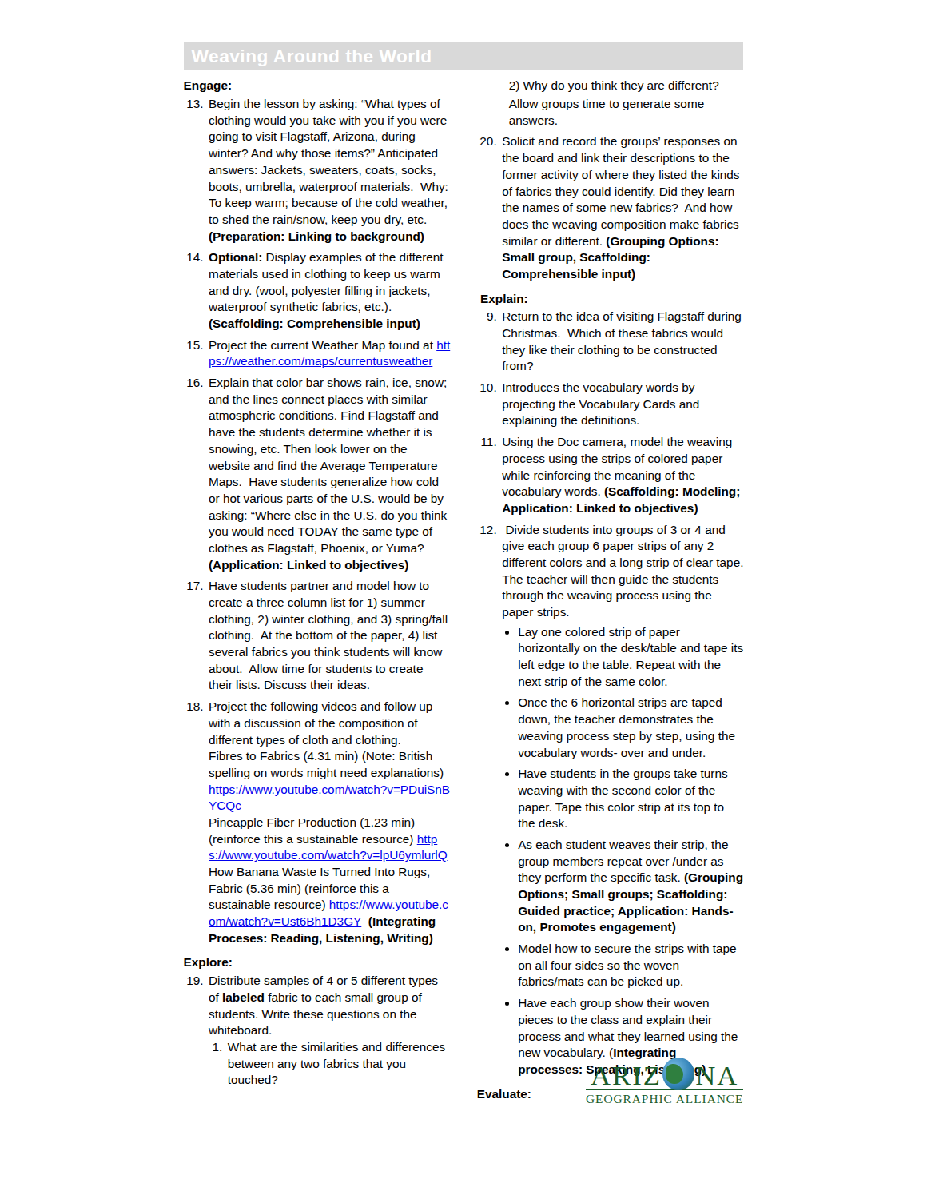Weaving Around the World
Engage:
Begin the lesson by asking: “What types of clothing would you take with you if you were going to visit Flagstaff, Arizona, during winter? And why those items?” Anticipated answers: Jackets, sweaters, coats, socks, boots, umbrella, waterproof materials. Why: To keep warm; because of the cold weather, to shed the rain/snow, keep you dry, etc. (Preparation: Linking to background)
Optional: Display examples of the different materials used in clothing to keep us warm and dry. (wool, polyester filling in jackets, waterproof synthetic fabrics, etc.). (Scaffolding: Comprehensible input)
Project the current Weather Map found at https://weather.com/maps/currentusweather
Explain that color bar shows rain, ice, snow; and the lines connect places with similar atmospheric conditions. Find Flagstaff and have the students determine whether it is snowing, etc. Then look lower on the website and find the Average Temperature Maps. Have students generalize how cold or hot various parts of the U.S. would be by asking: “Where else in the U.S. do you think you would need TODAY the same type of clothes as Flagstaff, Phoenix, or Yuma? (Application: Linked to objectives)
Have students partner and model how to create a three column list for 1) summer clothing, 2) winter clothing, and 3) spring/fall clothing. At the bottom of the paper, 4) list several fabrics you think students will know about. Allow time for students to create their lists. Discuss their ideas.
Project the following videos and follow up with a discussion of the composition of different types of cloth and clothing.
Fibres to Fabrics (4.31 min) (Note: British spelling on words might need explanations) https://www.youtube.com/watch?v=PDuiSnBYCQc
Pineapple Fiber Production (1.23 min) (reinforce this a sustainable resource) https://www.youtube.com/watch?v=lpU6ymlurlQ
How Banana Waste Is Turned Into Rugs, Fabric (5.36 min) (reinforce this a sustainable resource) https://www.youtube.com/watch?v=Ust6Bh1D3GY (Integrating Proceses: Reading, Listening, Writing)
Explore:
Distribute samples of 4 or 5 different types of labeled fabric to each small group of students. Write these questions on the whiteboard.
What are the similarities and differences between any two fabrics that you touched?
2) Why do you think they are different?
Allow groups time to generate some answers.
Solicit and record the groups’ responses on the board and link their descriptions to the former activity of where they listed the kinds of fabrics they could identify. Did they learn the names of some new fabrics? And how does the weaving composition make fabrics similar or different. (Grouping Options: Small group, Scaffolding: Comprehensible input)
Explain:
Return to the idea of visiting Flagstaff during Christmas. Which of these fabrics would they like their clothing to be constructed from?
Introduces the vocabulary words by projecting the Vocabulary Cards and explaining the definitions.
Using the Doc camera, model the weaving process using the strips of colored paper while reinforcing the meaning of the vocabulary words. (Scaffolding: Modeling; Application: Linked to objectives)
Divide students into groups of 3 or 4 and give each group 6 paper strips of any 2 different colors and a long strip of clear tape. The teacher will then guide the students through the weaving process using the paper strips.
Lay one colored strip of paper horizontally on the desk/table and tape its left edge to the table. Repeat with the next strip of the same color.
Once the 6 horizontal strips are taped down, the teacher demonstrates the weaving process step by step, using the vocabulary words- over and under.
Have students in the groups take turns weaving with the second color of the paper. Tape this color strip at its top to the desk.
As each student weaves their strip, the group members repeat over /under as they perform the specific task. (Grouping Options; Small groups; Scaffolding: Guided practice; Application: Hands-on, Promotes engagement)
Model how to secure the strips with tape on all four sides so the woven fabrics/mats can be picked up.
Have each group show their woven pieces to the class and explain their process and what they learned using the new vocabulary. (Integrating processes: Speaking, Listening)
Evaluate:
ARIZ NA
GEOGRAPHIC ALLIANCE